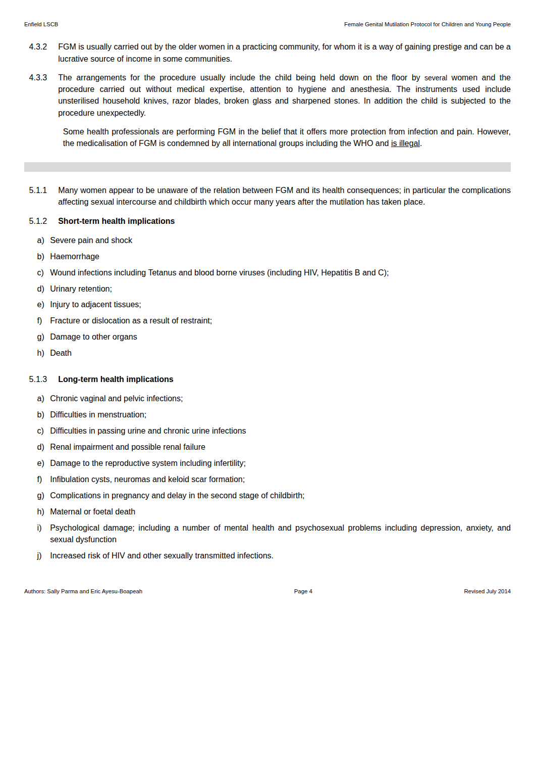Enfield LSCB
Female Genital Mutilation Protocol for Children and Young People
4.3.2
FGM is usually carried out by the older women in a practicing community, for whom it is a way of gaining prestige and can be a lucrative source of income in some communities.
4.3.3
The arrangements for the procedure usually include the child being held down on the floor by several women and the procedure carried out without medical expertise, attention to hygiene and anesthesia. The instruments used include unsterilised household knives, razor blades, broken glass and sharpened stones. In addition the child is subjected to the procedure unexpectedly.
Some health professionals are performing FGM in the belief that it offers more protection from infection and pain. However, the medicalisation of FGM is condemned by all international groups including the WHO and is illegal.
5.1.1
Many women appear to be unaware of the relation between FGM and its health consequences; in particular the complications affecting sexual intercourse and childbirth which occur many years after the mutilation has taken place.
5.1.2
Short-term health implications
a) Severe pain and shock
b) Haemorrhage
c) Wound infections including Tetanus and blood borne viruses (including HIV, Hepatitis B and C);
d) Urinary retention;
e) Injury to adjacent tissues;
f) Fracture or dislocation as a result of restraint;
g) Damage to other organs
h) Death
5.1.3
Long-term health implications
a) Chronic vaginal and pelvic infections;
b) Difficulties in menstruation;
c) Difficulties in passing urine and chronic urine infections
d) Renal impairment and possible renal failure
e) Damage to the reproductive system including infertility;
f) Infibulation cysts, neuromas and keloid scar formation;
g) Complications in pregnancy and delay in the second stage of childbirth;
h) Maternal or foetal death
i) Psychological damage; including a number of mental health and psychosexual problems including depression, anxiety, and sexual dysfunction
j) Increased risk of HIV and other sexually transmitted infections.
Authors: Sally Parma and Eric Ayesu-Boapeah
Page 4
Revised July 2014